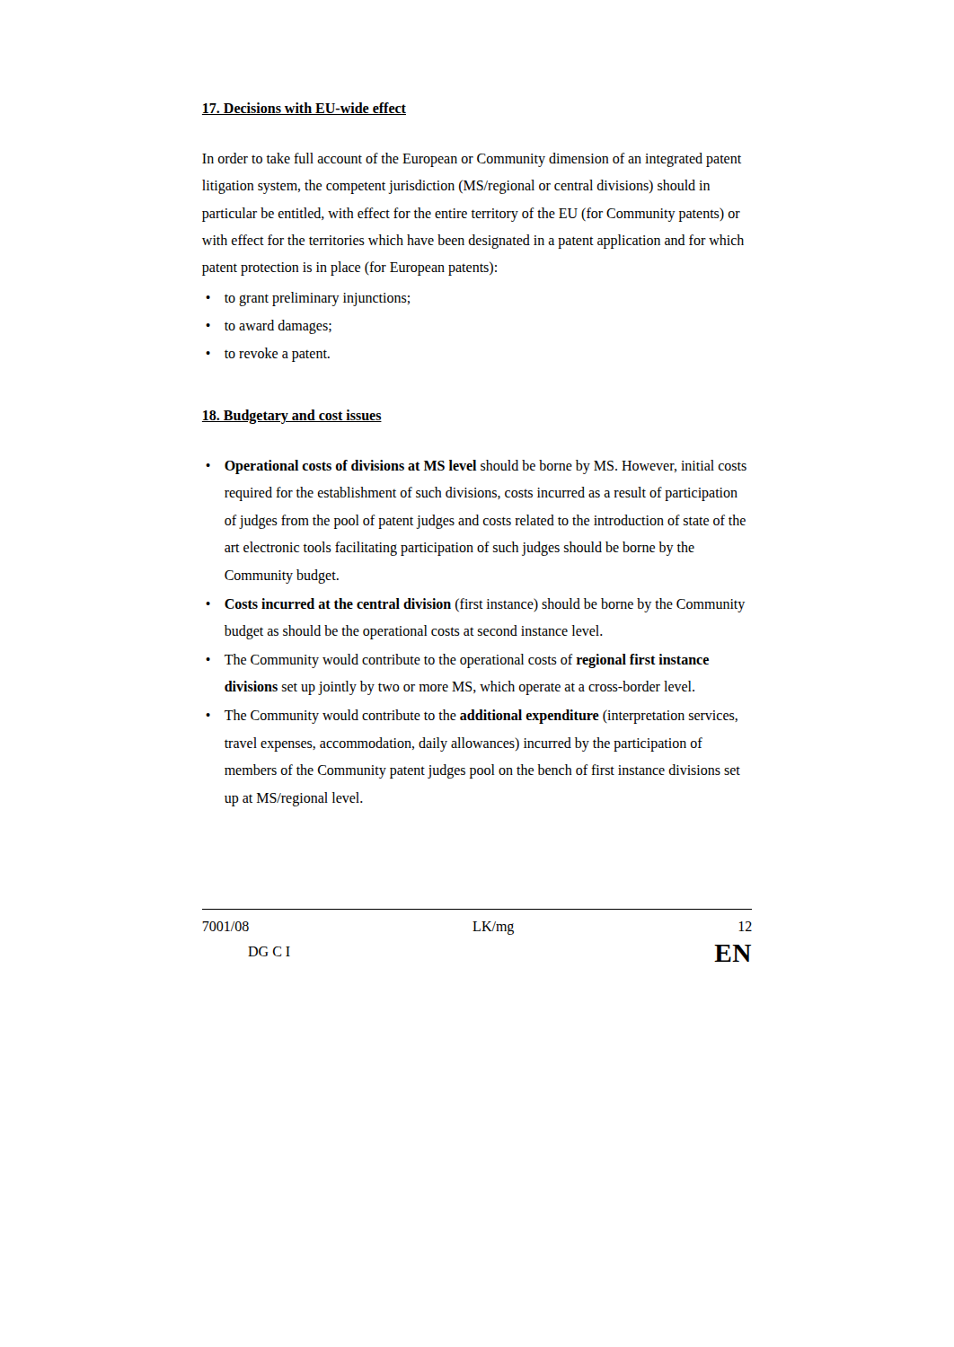17. Decisions with EU-wide effect
In order to take full account of the European or Community dimension of an integrated patent litigation system, the competent jurisdiction (MS/regional or central divisions) should in particular be entitled, with effect for the entire territory of the EU (for Community patents) or with effect for the territories which have been designated in a patent application and for which patent protection is in place (for European patents):
to grant preliminary injunctions;
to award damages;
to revoke a patent.
18. Budgetary and cost issues
Operational costs of divisions at MS level should be borne by MS. However, initial costs required for the establishment of such divisions, costs incurred as a result of participation of judges from the pool of patent judges and costs related to the introduction of state of the art electronic tools facilitating participation of such judges should be borne by the Community budget.
Costs incurred at the central division (first instance) should be borne by the Community budget as should be the operational costs at second instance level.
The Community would contribute to the operational costs of regional first instance divisions set up jointly by two or more MS, which operate at a cross-border level.
The Community would contribute to the additional expenditure (interpretation services, travel expenses, accommodation, daily allowances) incurred by the participation of members of the Community patent judges pool on the bench of first instance divisions set up at MS/regional level.
7001/08
LK/mg
12
DG C I
EN